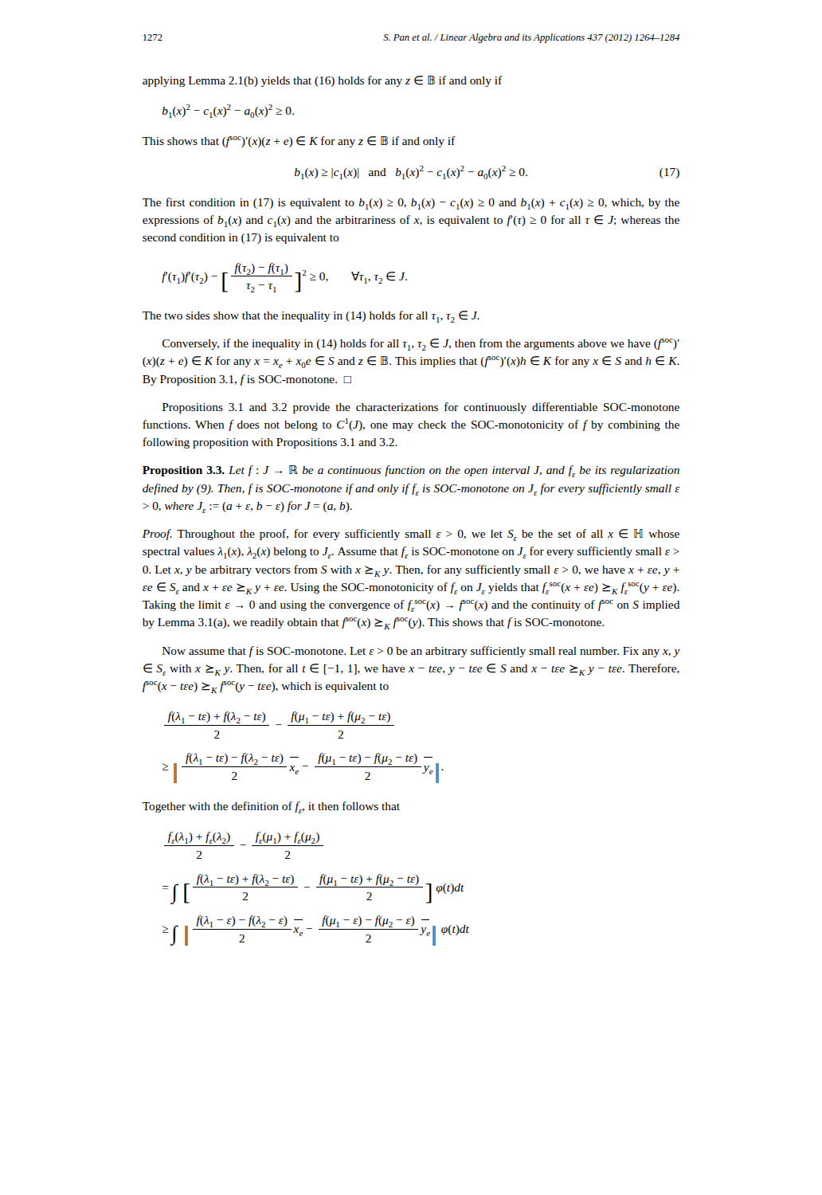1272 S. Pan et al. / Linear Algebra and its Applications 437 (2012) 1264–1284
applying Lemma 2.1(b) yields that (16) holds for any z ∈ 𝔹 if and only if
b1(x)2 − c1(x)2 − a0(x)2 ≥ 0.
This shows that (fsoc)′(x)(z + e) ∈ K for any z ∈ 𝔹 if and only if
b1(x) ≥ |c1(x)| and b1(x)2 − c1(x)2 − a0(x)2 ≥ 0. (17)
The first condition in (17) is equivalent to b1(x) ≥ 0, b1(x) − c1(x) ≥ 0 and b1(x) + c1(x) ≥ 0, which, by the expressions of b1(x) and c1(x) and the arbitrariness of x, is equivalent to f′(τ) ≥ 0 for all τ ∈ J; whereas the second condition in (17) is equivalent to
f′(τ1)f′(τ2) − [f(τ2) − f(τ1) τ2 − τ1]2 ≥ 0, ∀τ1, τ2 ∈ J.
The two sides show that the inequality in (14) holds for all τ1, τ2 ∈ J.
Conversely, if the inequality in (14) holds for all τ1, τ2 ∈ J, then from the arguments above we have (fsoc)′(x)(z + e) ∈ K for any x = xe + x0e ∈ S and z ∈ 𝔹. This implies that (fsoc)′(x)h ∈ K for any x ∈ S and h ∈ K. By Proposition 3.1, f is SOC-monotone. □
Propositions 3.1 and 3.2 provide the characterizations for continuously differentiable SOC-monotone functions. When f does not belong to C1(J), one may check the SOC-monotonicity of f by combining the following proposition with Propositions 3.1 and 3.2.
Proposition 3.3. Let f : J → ℝ be a continuous function on the open interval J, and fε be its regularization defined by (9). Then, f is SOC-monotone if and only if fε is SOC-monotone on Jε for every sufficiently small ε > 0, where Jε := (a + ε, b − ε) for J = (a, b).
Proof. Throughout the proof, for every sufficiently small ε > 0, we let Sε be the set of all x ∈ ℍ whose spectral values λ1(x), λ2(x) belong to Jε. Assume that fε is SOC-monotone on Jε for every sufficiently small ε > 0. Let x, y be arbitrary vectors from S with x ⪰K y. Then, for any sufficiently small ε > 0, we have x + εe, y + εe ∈ Sε and x + εe ⪰K y + εe. Using the SOC-monotonicity of fε on Jε yields that fεsoc(x + εe) ⪰K fεsoc(y + εe). Taking the limit ε → 0 and using the convergence of fεsoc(x) → fsoc(x) and the continuity of fsoc on S implied by Lemma 3.1(a), we readily obtain that fsoc(x) ⪰K fsoc(y). This shows that f is SOC-monotone.
Now assume that f is SOC-monotone. Let ε > 0 be an arbitrary sufficiently small real number. Fix any x, y ∈ Sε with x ⪰K y. Then, for all t ∈ [−1, 1], we have x − tεe, y − tεe ∈ S and x − tεe ⪰K y − tεe. Therefore, fsoc(x − tεe) ⪰K fsoc(y − tεe), which is equivalent to
f(λ1 − tε) + f(λ2 − tε) 2 − f(μ1 − tε) + f(μ2 − tε) 2 ≥ ‖f(λ1 − tε) − f(λ2 − tε) 2 xe − f(μ1 − tε) − f(μ2 − tε) 2 ye‖.
Together with the definition of fε, it then follows that
fε(λ1) + fε(λ2) 2 − fε(μ1) + fε(μ2) 2 = ∫ [f(λ1 − tε) + f(λ2 − tε) 2 − f(μ1 − tε) + f(μ2 − tε) 2] φ(t)dt ≥ ∫ ‖f(λ1 − ε) − f(λ2 − ε) 2 xe − f(μ1 − ε) − f(μ2 − ε) 2 ye‖ φ(t)dt